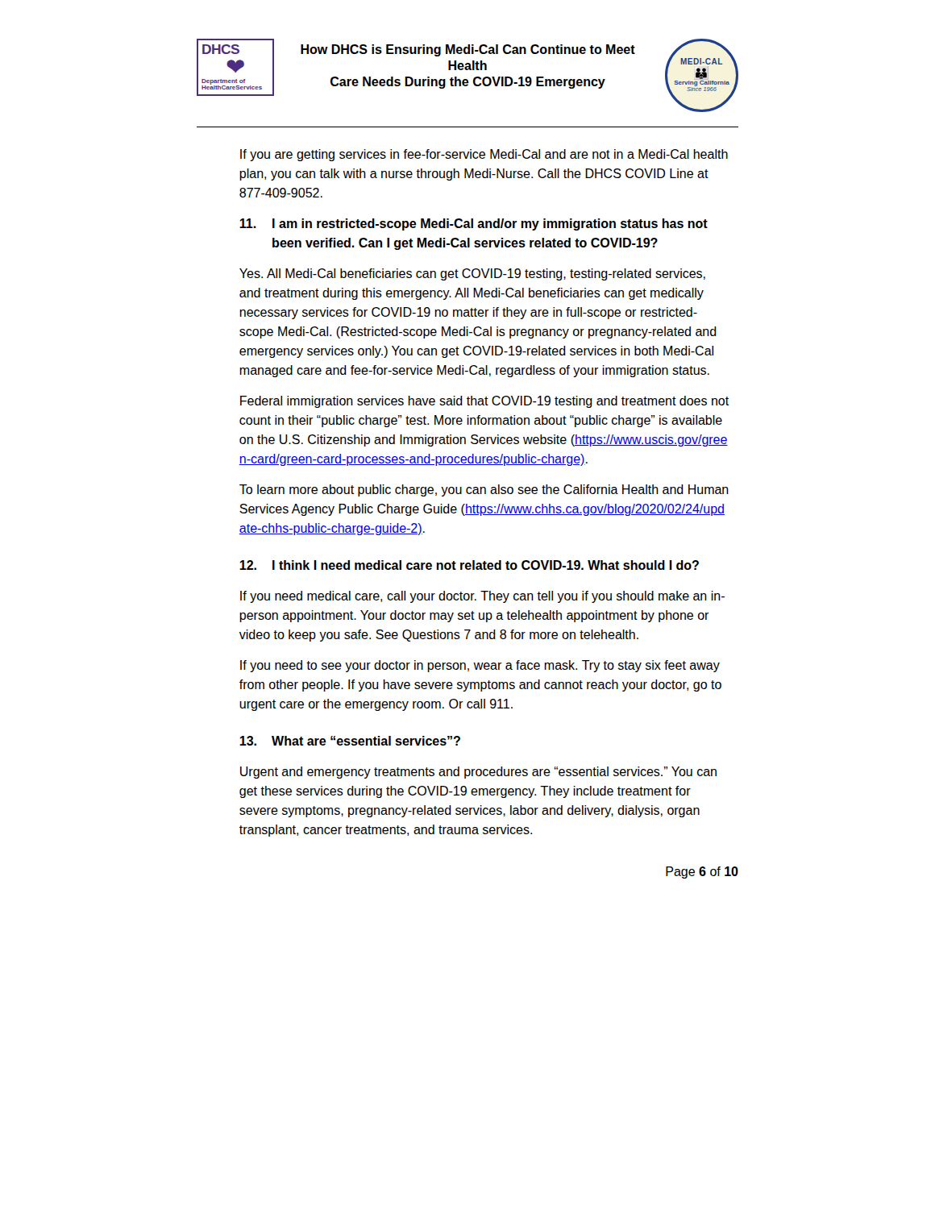DHCS
❤
Department of
HealthCareServices
How DHCS is Ensuring Medi-Cal Can Continue to Meet Health
Care Needs During the COVID-19 Emergency
MEDI-CAL
👪
Serving California
Since 1966
If you are getting services in fee-for-service Medi-Cal and are not in a Medi-Cal health plan, you can talk with a nurse through Medi-Nurse. Call the DHCS COVID Line at 877-409-9052.
I am in restricted-scope Medi-Cal and/or my immigration status has not been verified. Can I get Medi-Cal services related to COVID-19?
Yes. All Medi-Cal beneficiaries can get COVID-19 testing, testing-related services, and treatment during this emergency. All Medi-Cal beneficiaries can get medically necessary services for COVID-19 no matter if they are in full-scope or restricted-scope Medi-Cal. (Restricted-scope Medi-Cal is pregnancy or pregnancy-related and emergency services only.) You can get COVID-19-related services in both Medi-Cal managed care and fee-for-service Medi-Cal, regardless of your immigration status.
Federal immigration services have said that COVID-19 testing and treatment does not count in their “public charge” test. More information about “public charge” is available on the U.S. Citizenship and Immigration Services website (https://www.uscis.gov/green-card/green-card-processes-and-procedures/public-charge).
To learn more about public charge, you can also see the California Health and Human Services Agency Public Charge Guide (https://www.chhs.ca.gov/blog/2020/02/24/update-chhs-public-charge-guide-2).
I think I need medical care not related to COVID-19. What should I do?
If you need medical care, call your doctor. They can tell you if you should make an in-person appointment. Your doctor may set up a telehealth appointment by phone or video to keep you safe. See Questions 7 and 8 for more on telehealth.
If you need to see your doctor in person, wear a face mask. Try to stay six feet away from other people. If you have severe symptoms and cannot reach your doctor, go to urgent care or the emergency room. Or call 911.
What are “essential services”?
Urgent and emergency treatments and procedures are “essential services.” You can get these services during the COVID-19 emergency. They include treatment for severe symptoms, pregnancy-related services, labor and delivery, dialysis, organ transplant, cancer treatments, and trauma services.
Page 6 of 10